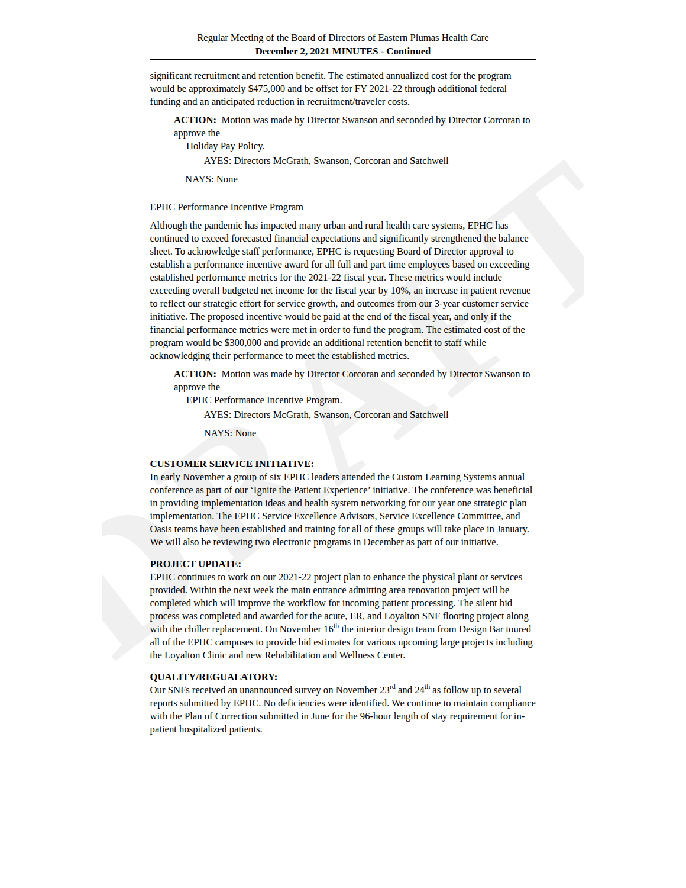DRAFT
Regular Meeting of the Board of Directors of Eastern Plumas Health Care
December 2, 2021 MINUTES - Continued
significant recruitment and retention benefit. The estimated annualized cost for the program would be approximately $475,000 and be offset for FY 2021-22 through additional federal funding and an anticipated reduction in recruitment/traveler costs.
ACTION: Motion was made by Director Swanson and seconded by Director Corcoran to approve the
Holiday Pay Policy.
AYES: Directors McGrath, Swanson, Corcoran and Satchwell
NAYS: None
EPHC Performance Incentive Program –
Although the pandemic has impacted many urban and rural health care systems, EPHC has continued to exceed forecasted financial expectations and significantly strengthened the balance sheet. To acknowledge staff performance, EPHC is requesting Board of Director approval to establish a performance incentive award for all full and part time employees based on exceeding established performance metrics for the 2021-22 fiscal year. These metrics would include exceeding overall budgeted net income for the fiscal year by 10%, an increase in patient revenue to reflect our strategic effort for service growth, and outcomes from our 3-year customer service initiative. The proposed incentive would be paid at the end of the fiscal year, and only if the financial performance metrics were met in order to fund the program. The estimated cost of the program would be $300,000 and provide an additional retention benefit to staff while acknowledging their performance to meet the established metrics.
ACTION: Motion was made by Director Corcoran and seconded by Director Swanson to approve the
EPHC Performance Incentive Program.
AYES: Directors McGrath, Swanson, Corcoran and Satchwell
NAYS: None
CUSTOMER SERVICE INITIATIVE:
In early November a group of six EPHC leaders attended the Custom Learning Systems annual conference as part of our ‘Ignite the Patient Experience’ initiative. The conference was beneficial in providing implementation ideas and health system networking for our year one strategic plan implementation. The EPHC Service Excellence Advisors, Service Excellence Committee, and Oasis teams have been established and training for all of these groups will take place in January. We will also be reviewing two electronic programs in December as part of our initiative.
PROJECT UPDATE:
EPHC continues to work on our 2021-22 project plan to enhance the physical plant or services provided. Within the next week the main entrance admitting area renovation project will be completed which will improve the workflow for incoming patient processing. The silent bid process was completed and awarded for the acute, ER, and Loyalton SNF flooring project along with the chiller replacement. On November 16th the interior design team from Design Bar toured all of the EPHC campuses to provide bid estimates for various upcoming large projects including the Loyalton Clinic and new Rehabilitation and Wellness Center.
QUALITY/REGUALATORY:
Our SNFs received an unannounced survey on November 23rd and 24th as follow up to several reports submitted by EPHC. No deficiencies were identified. We continue to maintain compliance with the Plan of Correction submitted in June for the 96-hour length of stay requirement for in-patient hospitalized patients.